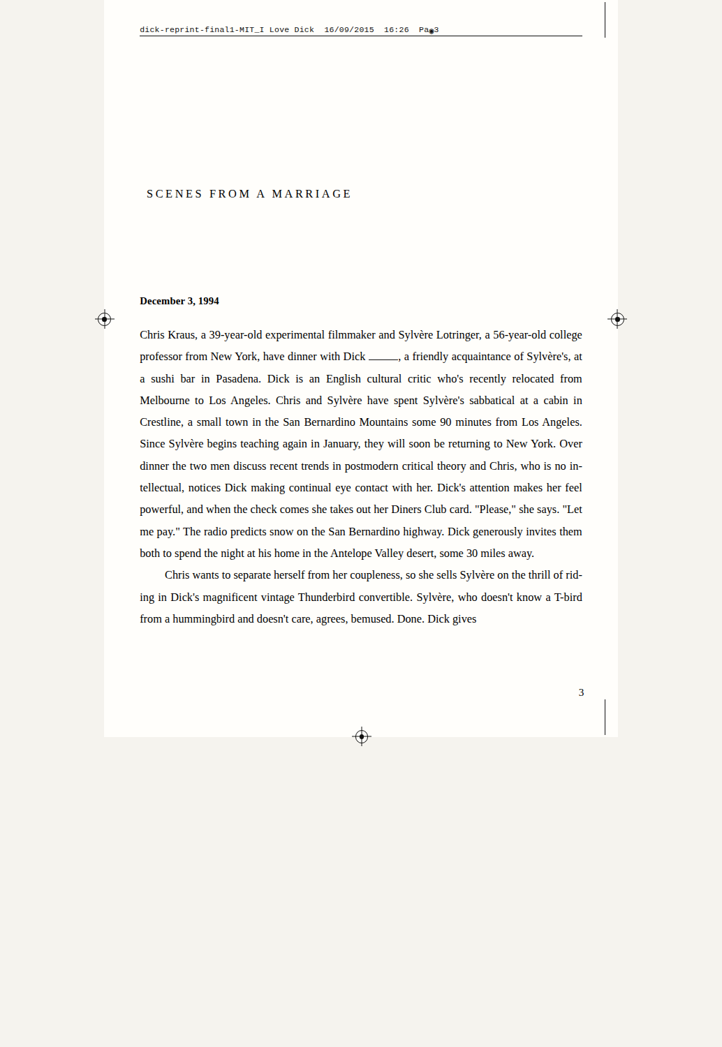dick-reprint-final1-MIT_I Love Dick 16/09/2015 16:26 Pa◉3
Scenes from a Marriage
December 3, 1994
Chris Kraus, a 39-year-old experimental filmmaker and Sylvère Lotringer, a 56-year-old college professor from New York, have dinner with Dick , a friendly acquaintance of Sylvère's, at a sushi bar in Pasadena. Dick is an English cultural critic who's recently relocated from Melbourne to Los Angeles. Chris and Sylvère have spent Sylvère's sabbatical at a cabin in Crestline, a small town in the San Bernardino Mountains some 90 minutes from Los Angeles. Since Sylvère begins teaching again in January, they will soon be returning to New York. Over dinner the two men discuss recent trends in postmodern critical theory and Chris, who is no intellectual, notices Dick making continual eye contact with her. Dick's attention makes her feel powerful, and when the check comes she takes out her Diners Club card. "Please," she says. "Let me pay." The radio predicts snow on the San Bernardino highway. Dick generously invites them both to spend the night at his home in the Antelope Valley desert, some 30 miles away.
Chris wants to separate herself from her coupleness, so she sells Sylvère on the thrill of riding in Dick's magnificent vintage Thunderbird convertible. Sylvère, who doesn't know a T-bird from a hummingbird and doesn't care, agrees, bemused. Done. Dick gives
3